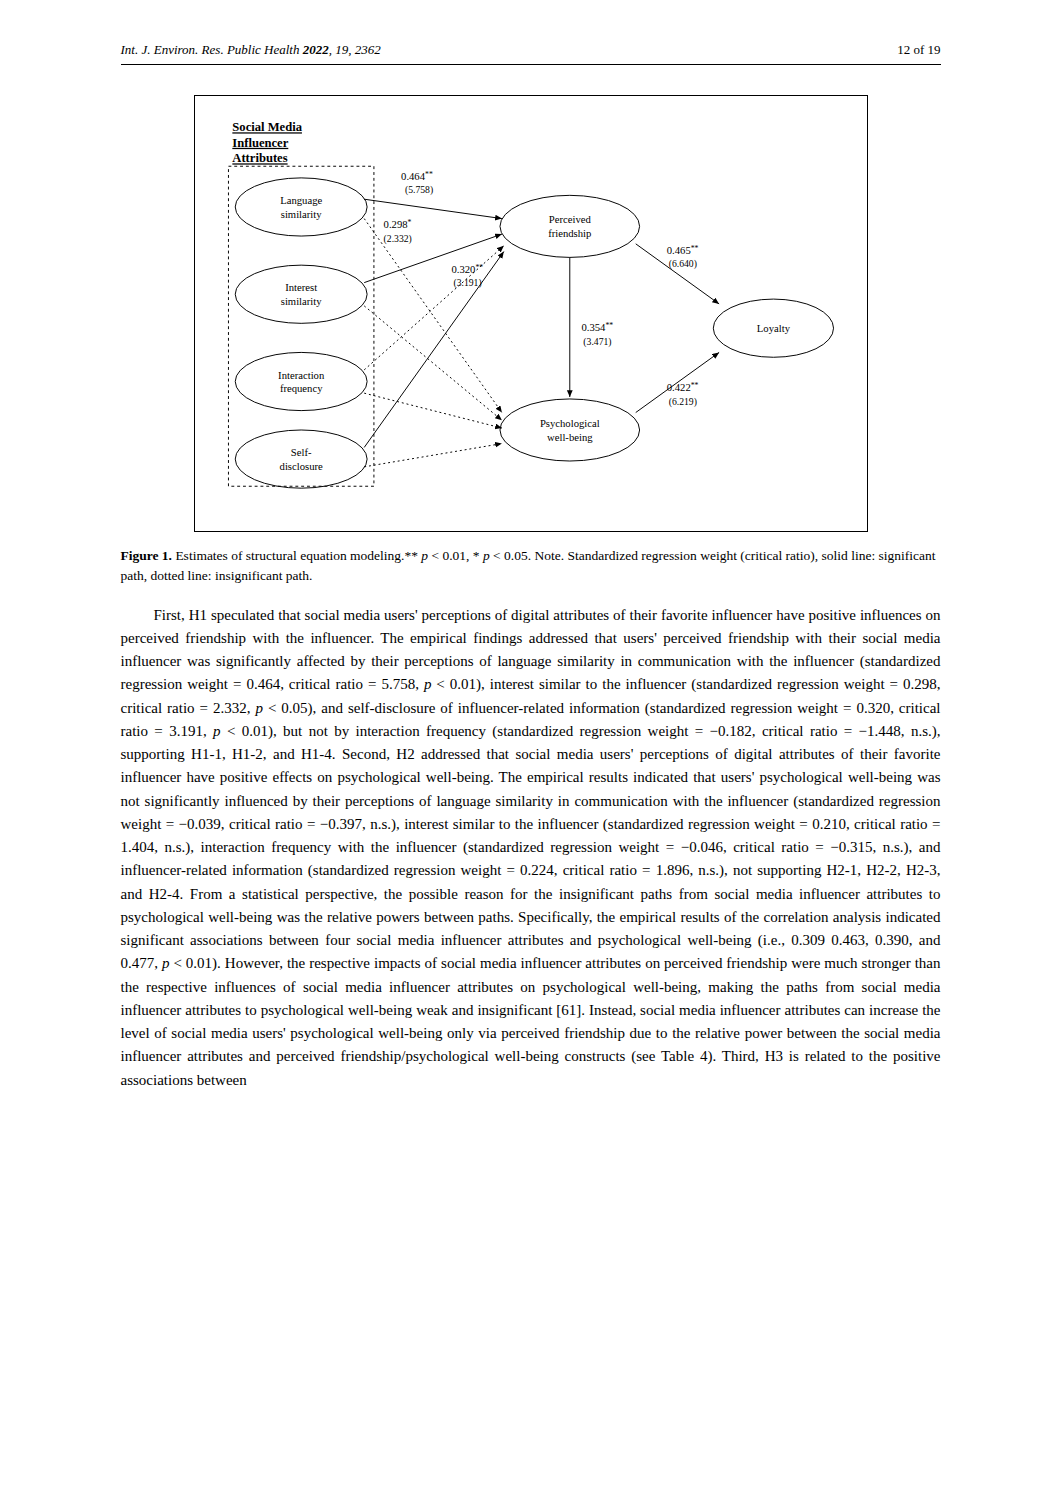Int. J. Environ. Res. Public Health 2022, 19, 2362 12 of 19
Social Media Influencer Attributes Language similarity Interest similarity Interaction frequency Self- disclosure Perceived friendship Psychological well-being Loyalty 0.464** (5.758) 0.298* (2.332) 0.320** (3.191) 0.354** (3.471) 0.465** (6.640) 0.422** (6.219)
Figure 1. Estimates of structural equation modeling.** p < 0.01, * p < 0.05. Note. Standardized regression weight (critical ratio), solid line: significant path, dotted line: insignificant path.
First, H1 speculated that social media users' perceptions of digital attributes of their favorite influencer have positive influences on perceived friendship with the influencer. The empirical findings addressed that users' perceived friendship with their social media influencer was significantly affected by their perceptions of language similarity in communication with the influencer (standardized regression weight = 0.464, critical ratio = 5.758, p < 0.01), interest similar to the influencer (standardized regression weight = 0.298, critical ratio = 2.332, p < 0.05), and self-disclosure of influencer-related information (standardized regression weight = 0.320, critical ratio = 3.191, p < 0.01), but not by interaction frequency (standardized regression weight = −0.182, critical ratio = −1.448, n.s.), supporting H1-1, H1-2, and H1-4. Second, H2 addressed that social media users' perceptions of digital attributes of their favorite influencer have positive effects on psychological well-being. The empirical results indicated that users' psychological well-being was not significantly influenced by their perceptions of language similarity in communication with the influencer (standardized regression weight = −0.039, critical ratio = −0.397, n.s.), interest similar to the influencer (standardized regression weight = 0.210, critical ratio = 1.404, n.s.), interaction frequency with the influencer (standardized regression weight = −0.046, critical ratio = −0.315, n.s.), and influencer-related information (standardized regression weight = 0.224, critical ratio = 1.896, n.s.), not supporting H2-1, H2-2, H2-3, and H2-4. From a statistical perspective, the possible reason for the insignificant paths from social media influencer attributes to psychological well-being was the relative powers between paths. Specifically, the empirical results of the correlation analysis indicated significant associations between four social media influencer attributes and psychological well-being (i.e., 0.309 0.463, 0.390, and 0.477, p < 0.01). However, the respective impacts of social media influencer attributes on perceived friendship were much stronger than the respective influences of social media influencer attributes on psychological well-being, making the paths from social media influencer attributes to psychological well-being weak and insignificant [61]. Instead, social media influencer attributes can increase the level of social media users' psychological well-being only via perceived friendship due to the relative power between the social media influencer attributes and perceived friendship/psychological well-being constructs (see Table 4). Third, H3 is related to the positive associations between